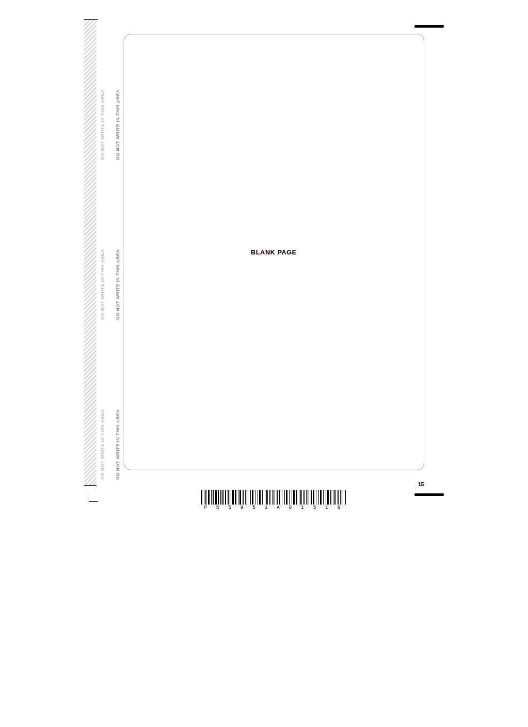DO NOT WRITE IN THIS AREA
DO NOT WRITE IN THIS AREA
DO NOT WRITE IN THIS AREA
DO NOT WRITE IN THIS AREA
DO NOT WRITE IN THIS AREA
DO NOT WRITE IN THIS AREA
BLANK PAGE
15
P 5 5 9 5 1 A 0 1 5 1 6